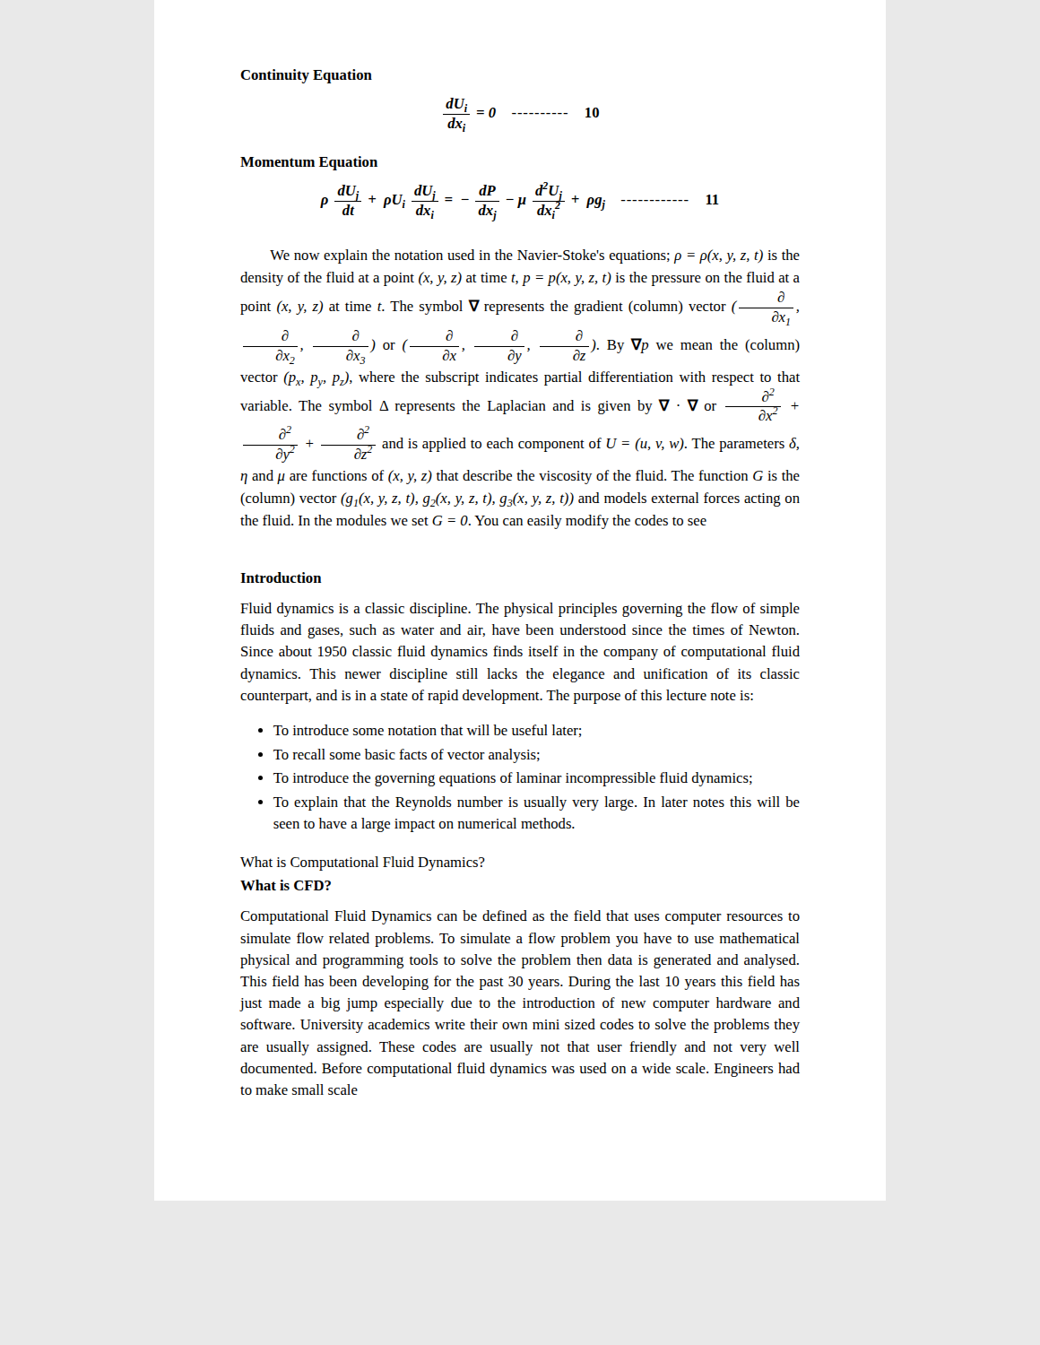Continuity Equation
dUi dxi = 0 ---------- 10
Momentum Equation
ρ dUj dt + ρUi dUj dxi = − dP dxj − μ d2Uj dxi2 + ρgj ------------ 11
We now explain the notation used in the Navier-Stoke's equations; ρ = ρ(x, y, z, t) is the density of the fluid at a point (x, y, z) at time t, p = p(x, y, z, t) is the pressure on the fluid at a point (x, y, z) at time t. The symbol ∇ represents the gradient (column) vector (∂∂x1, ∂∂x2, ∂∂x3) or (∂∂x, ∂∂y, ∂∂z). By ∇p we mean the (column) vector (px, py, pz), where the subscript indicates partial differentiation with respect to that variable. The symbol Δ represents the Laplacian and is given by ∇ · ∇ or ∂2∂x2 + ∂2∂y2 + ∂2∂z2 and is applied to each component of U = (u, v, w). The parameters δ, η and μ are functions of (x, y, z) that describe the viscosity of the fluid. The function G is the (column) vector (g1(x, y, z, t), g2(x, y, z, t), g3(x, y, z, t)) and models external forces acting on the fluid. In the modules we set G = 0. You can easily modify the codes to see
Introduction
Fluid dynamics is a classic discipline. The physical principles governing the flow of simple fluids and gases, such as water and air, have been understood since the times of Newton. Since about 1950 classic fluid dynamics finds itself in the company of computational fluid dynamics. This newer discipline still lacks the elegance and unification of its classic counterpart, and is in a state of rapid development. The purpose of this lecture note is:
To introduce some notation that will be useful later;
To recall some basic facts of vector analysis;
To introduce the governing equations of laminar incompressible fluid dynamics;
To explain that the Reynolds number is usually very large. In later notes this will be seen to have a large impact on numerical methods.
What is Computational Fluid Dynamics?
What is CFD?
Computational Fluid Dynamics can be defined as the field that uses computer resources to simulate flow related problems. To simulate a flow problem you have to use mathematical physical and programming tools to solve the problem then data is generated and analysed. This field has been developing for the past 30 years. During the last 10 years this field has just made a big jump especially due to the introduction of new computer hardware and software. University academics write their own mini sized codes to solve the problems they are usually assigned. These codes are usually not that user friendly and not very well documented. Before computational fluid dynamics was used on a wide scale. Engineers had to make small scale